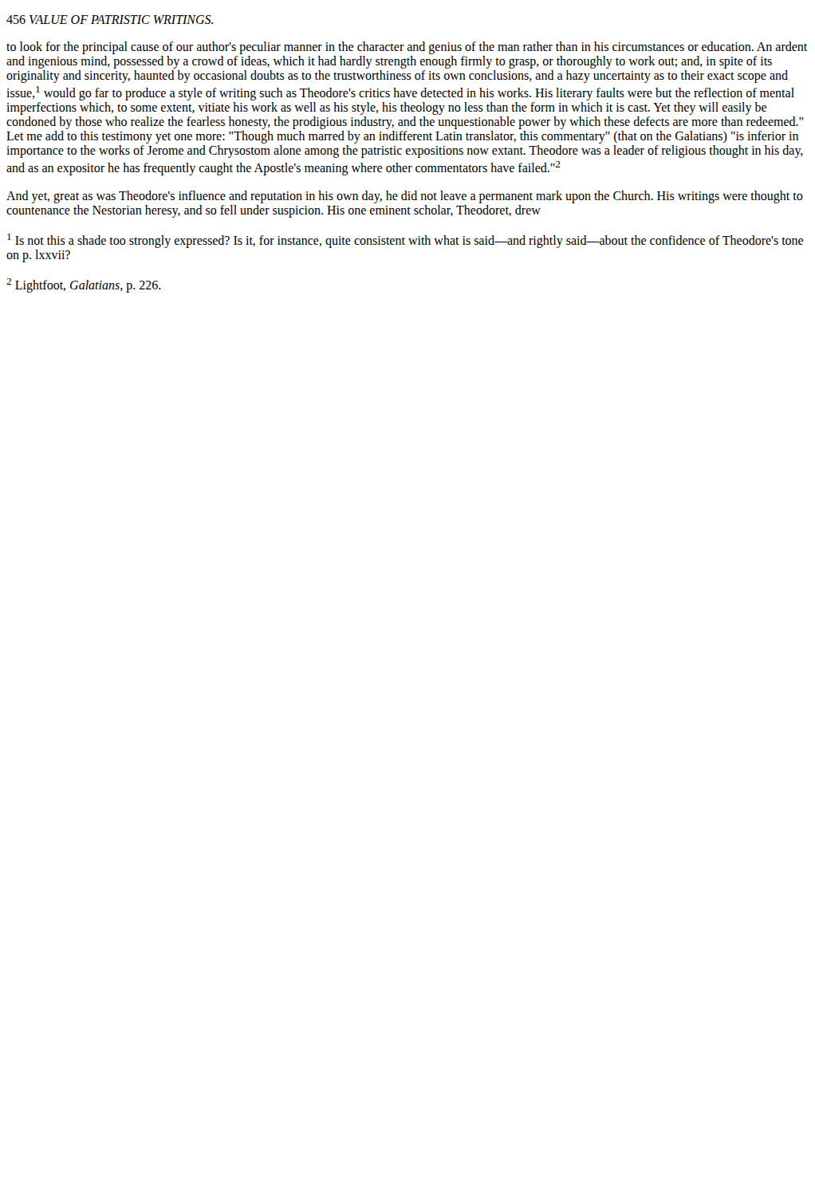456 VALUE OF PATRISTIC WRITINGS.
to look for the principal cause of our author's peculiar manner in the character and genius of the man rather than in his circumstances or education. An ardent and ingenious mind, possessed by a crowd of ideas, which it had hardly strength enough firmly to grasp, or thoroughly to work out; and, in spite of its originality and sincerity, haunted by occasional doubts as to the trustworthiness of its own conclusions, and a hazy uncertainty as to their exact scope and issue,1 would go far to produce a style of writing such as Theodore's critics have detected in his works. His literary faults were but the reflection of mental imperfections which, to some extent, vitiate his work as well as his style, his theology no less than the form in which it is cast. Yet they will easily be condoned by those who realize the fearless honesty, the prodigious industry, and the unquestionable power by which these defects are more than redeemed." Let me add to this testimony yet one more: "Though much marred by an indifferent Latin translator, this commentary" (that on the Galatians) "is inferior in importance to the works of Jerome and Chrysostom alone among the patristic expositions now extant. Theodore was a leader of religious thought in his day, and as an expositor he has frequently caught the Apostle's meaning where other commentators have failed."2
And yet, great as was Theodore's influence and reputation in his own day, he did not leave a permanent mark upon the Church. His writings were thought to countenance the Nestorian heresy, and so fell under suspicion. His one eminent scholar, Theodoret, drew
1 Is not this a shade too strongly expressed? Is it, for instance, quite consistent with what is said—and rightly said—about the confidence of Theodore's tone on p. lxxvii?
2 Lightfoot, Galatians, p. 226.